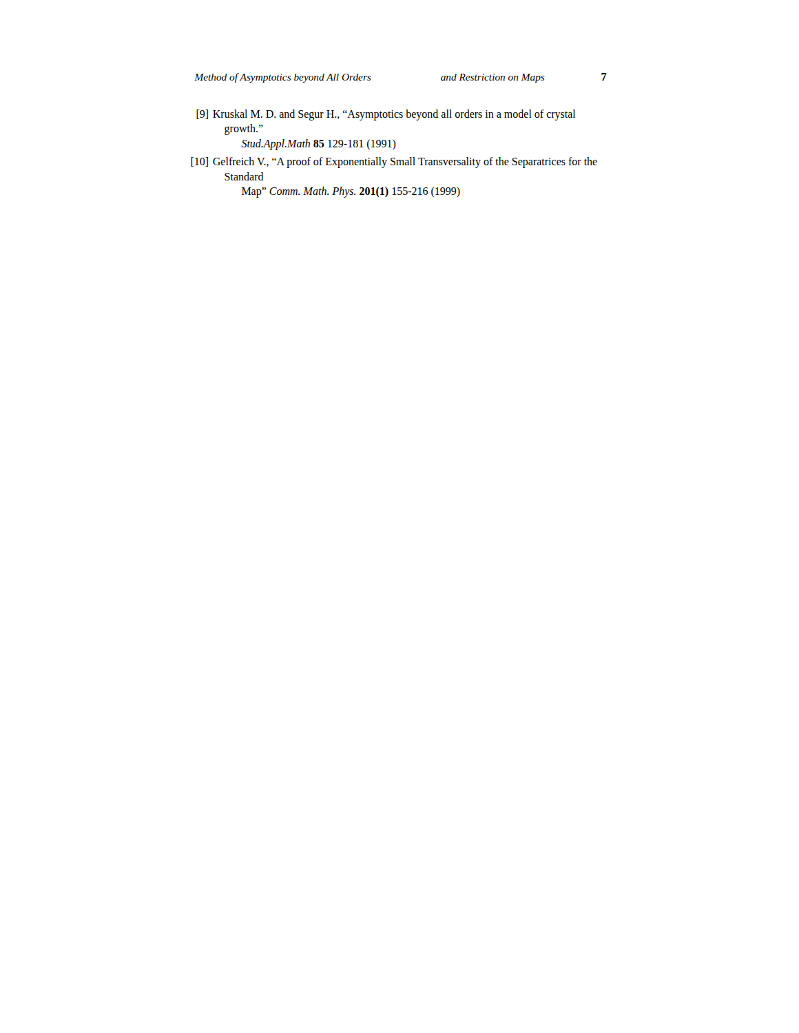Method of Asymptotics beyond All Orders and Restriction on Maps 7
[9] Kruskal M. D. and Segur H., “Asymptotics beyond all orders in a model of crystal growth.” Stud.Appl.Math 85 129-181 (1991)
[10] Gelfreich V., “A proof of Exponentially Small Transversality of the Separatrices for the Standard Map” Comm. Math. Phys. 201(1) 155-216 (1999)